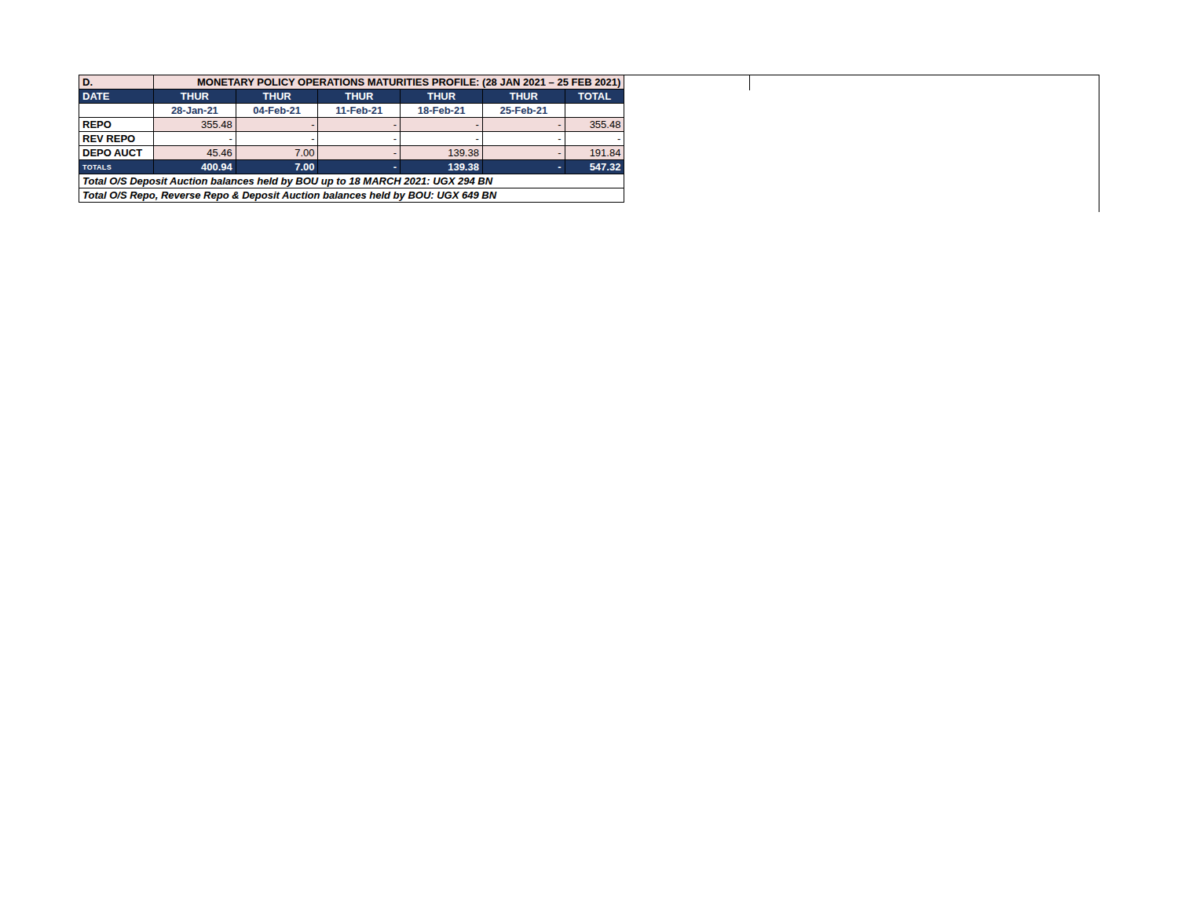| D. | MONETARY POLICY OPERATIONS MATURITIES PROFILE: (28 JAN 2021 – 25 FEB 2021) |
| DATE | THUR | THUR | THUR | THUR | THUR | TOTAL |
| | 28-Jan-21 | 04-Feb-21 | 11-Feb-21 | 18-Feb-21 | 25-Feb-21 | |
| REPO | 355.48 | - | - | - | - | 355.48 |
| REV REPO | - | - | - | - | - | - |
| DEPO AUCT | 45.46 | 7.00 | - | 139.38 | - | 191.84 |
| TOTALS | 400.94 | 7.00 | - | 139.38 | - | 547.32 |
| Total O/S Deposit Auction balances held by BOU up to 18 MARCH 2021: UGX 294 BN |
| Total O/S Repo, Reverse Repo & Deposit Auction balances held by BOU: UGX 649 BN |